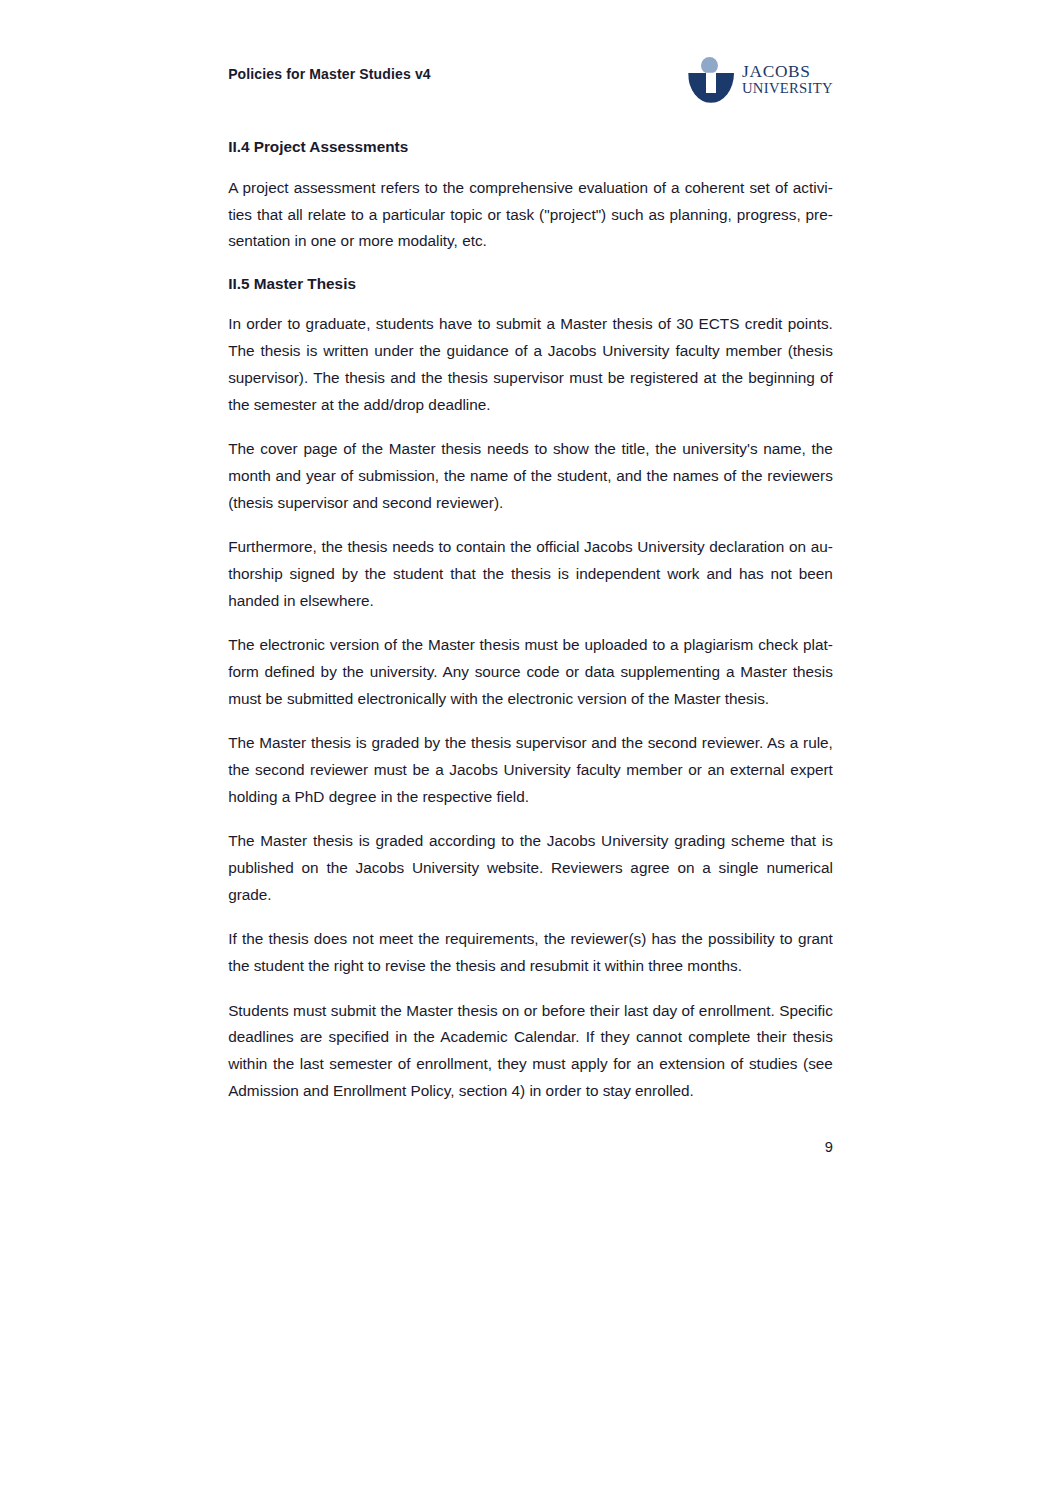Policies for Master Studies v4
JACOBS UNIVERSITY
II.4 Project Assessments
A project assessment refers to the comprehensive evaluation of a coherent set of activities that all relate to a particular topic or task ("project") such as planning, progress, presentation in one or more modality, etc.
II.5 Master Thesis
In order to graduate, students have to submit a Master thesis of 30 ECTS credit points. The thesis is written under the guidance of a Jacobs University faculty member (thesis supervisor). The thesis and the thesis supervisor must be registered at the beginning of the semester at the add/drop deadline.
The cover page of the Master thesis needs to show the title, the university's name, the month and year of submission, the name of the student, and the names of the reviewers (thesis supervisor and second reviewer).
Furthermore, the thesis needs to contain the official Jacobs University declaration on authorship signed by the student that the thesis is independent work and has not been handed in elsewhere.
The electronic version of the Master thesis must be uploaded to a plagiarism check platform defined by the university. Any source code or data supplementing a Master thesis must be submitted electronically with the electronic version of the Master thesis.
The Master thesis is graded by the thesis supervisor and the second reviewer. As a rule, the second reviewer must be a Jacobs University faculty member or an external expert holding a PhD degree in the respective field.
The Master thesis is graded according to the Jacobs University grading scheme that is published on the Jacobs University website. Reviewers agree on a single numerical grade.
If the thesis does not meet the requirements, the reviewer(s) has the possibility to grant the student the right to revise the thesis and resubmit it within three months.
Students must submit the Master thesis on or before their last day of enrollment. Specific deadlines are specified in the Academic Calendar. If they cannot complete their thesis within the last semester of enrollment, they must apply for an extension of studies (see Admission and Enrollment Policy, section 4) in order to stay enrolled.
9